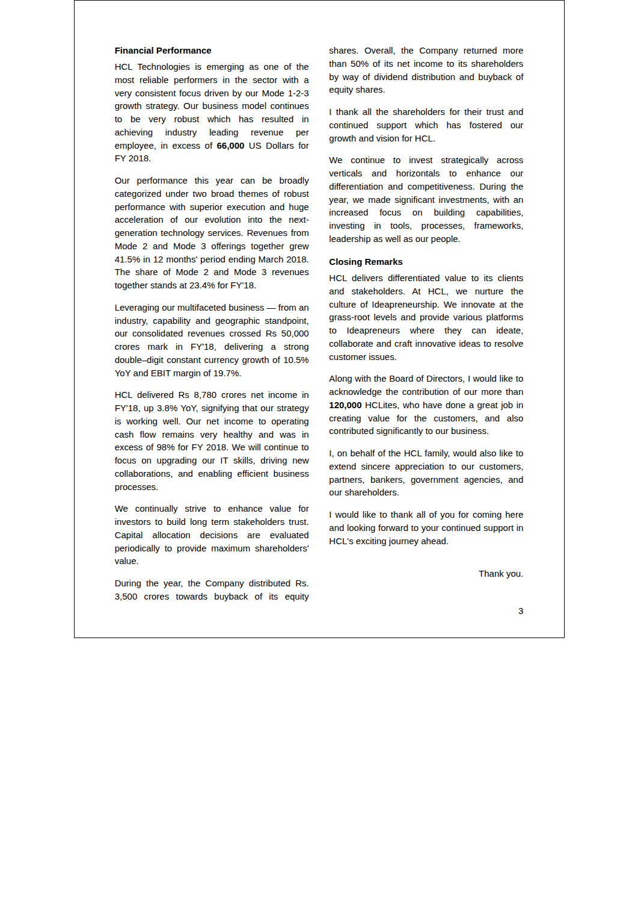Financial Performance
HCL Technologies is emerging as one of the most reliable performers in the sector with a very consistent focus driven by our Mode 1-2-3 growth strategy. Our business model continues to be very robust which has resulted in achieving industry leading revenue per employee, in excess of 66,000 US Dollars for FY 2018.
Our performance this year can be broadly categorized under two broad themes of robust performance with superior execution and huge acceleration of our evolution into the next-generation technology services. Revenues from Mode 2 and Mode 3 offerings together grew 41.5% in 12 months' period ending March 2018. The share of Mode 2 and Mode 3 revenues together stands at 23.4% for FY'18.
Leveraging our multifaceted business — from an industry, capability and geographic standpoint, our consolidated revenues crossed Rs 50,000 crores mark in FY'18, delivering a strong double–digit constant currency growth of 10.5% YoY and EBIT margin of 19.7%.
HCL delivered Rs 8,780 crores net income in FY'18, up 3.8% YoY, signifying that our strategy is working well. Our net income to operating cash flow remains very healthy and was in excess of 98% for FY 2018. We will continue to focus on upgrading our IT skills, driving new collaborations, and enabling efficient business processes.
We continually strive to enhance value for investors to build long term stakeholders trust. Capital allocation decisions are evaluated periodically to provide maximum shareholders' value.
During the year, the Company distributed Rs. 3,500 crores towards buyback of its equity shares. Overall, the Company returned more than 50% of its net income to its shareholders by way of dividend distribution and buyback of equity shares.
I thank all the shareholders for their trust and continued support which has fostered our growth and vision for HCL.
We continue to invest strategically across verticals and horizontals to enhance our differentiation and competitiveness. During the year, we made significant investments, with an increased focus on building capabilities, investing in tools, processes, frameworks, leadership as well as our people.
Closing Remarks
HCL delivers differentiated value to its clients and stakeholders. At HCL, we nurture the culture of Ideapreneurship. We innovate at the grass-root levels and provide various platforms to Ideapreneurs where they can ideate, collaborate and craft innovative ideas to resolve customer issues.
Along with the Board of Directors, I would like to acknowledge the contribution of our more than 120,000 HCLites, who have done a great job in creating value for the customers, and also contributed significantly to our business.
I, on behalf of the HCL family, would also like to extend sincere appreciation to our customers, partners, bankers, government agencies, and our shareholders.
I would like to thank all of you for coming here and looking forward to your continued support in HCL's exciting journey ahead.
Thank you.
3